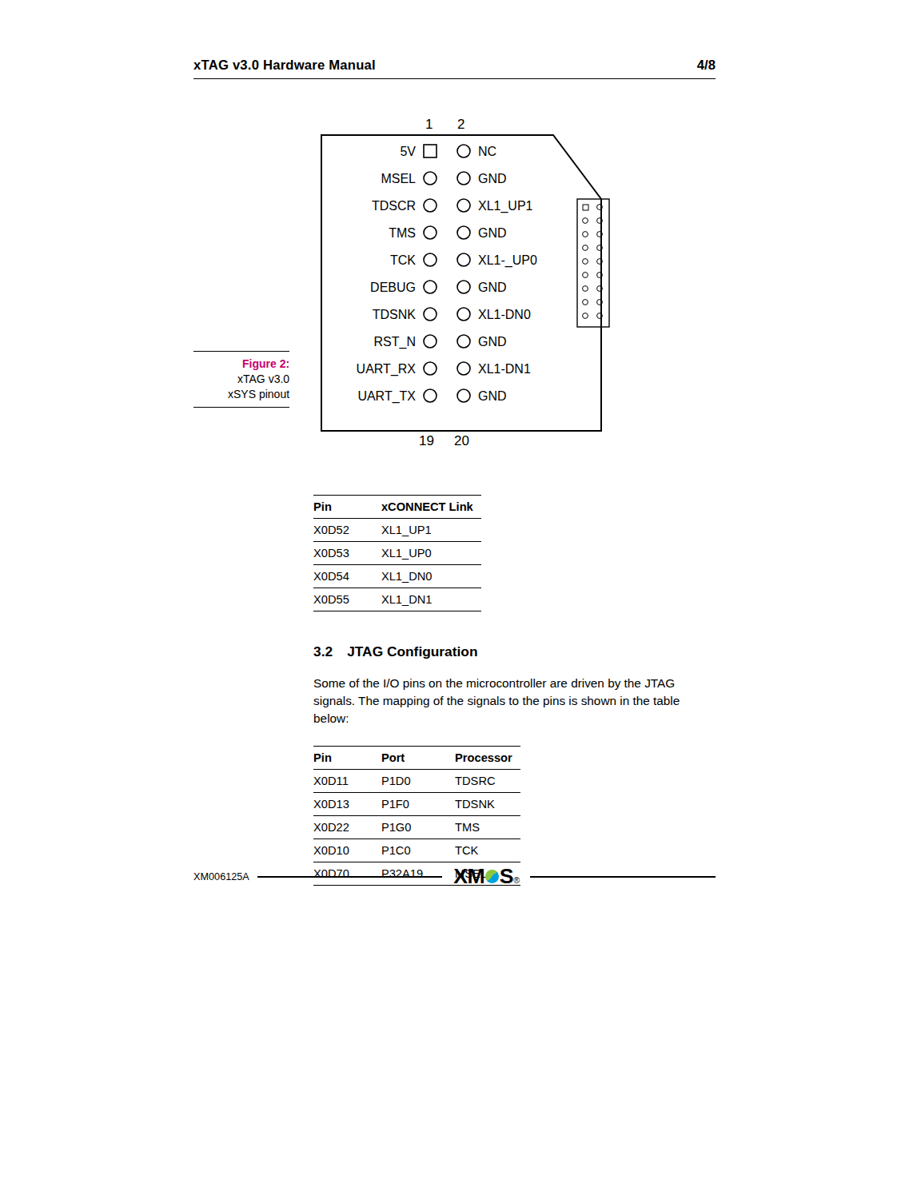xTAG v3.0 Hardware Manual 4/8
Figure 2:
xTAG v3.0
xSYS pinout
1 2 19 20 5V NC MSEL GND TDSCR XL1_UP1 TMS GND TCK XL1-_UP0 DEBUG GND TDSNK XL1-DN0 RST_N GND UART_RX XL1-DN1 UART_TX GND
| Pin | xCONNECT Link |
| --- | --- |
| X0D52 | XL1_UP1 |
| X0D53 | XL1_UP0 |
| X0D54 | XL1_DN0 |
| X0D55 | XL1_DN1 |
3.2 JTAG Configuration
Some of the I/O pins on the microcontroller are driven by the JTAG signals. The mapping of the signals to the pins is shown in the table below:
| Pin | Port | Processor |
| --- | --- | --- |
| X0D11 | P1D0 | TDSRC |
| X0D13 | P1F0 | TDSNK |
| X0D22 | P1G0 | TMS |
| X0D10 | P1C0 | TCK |
| X0D70 | P32A19 | MSEL |
XM006125A XM S®